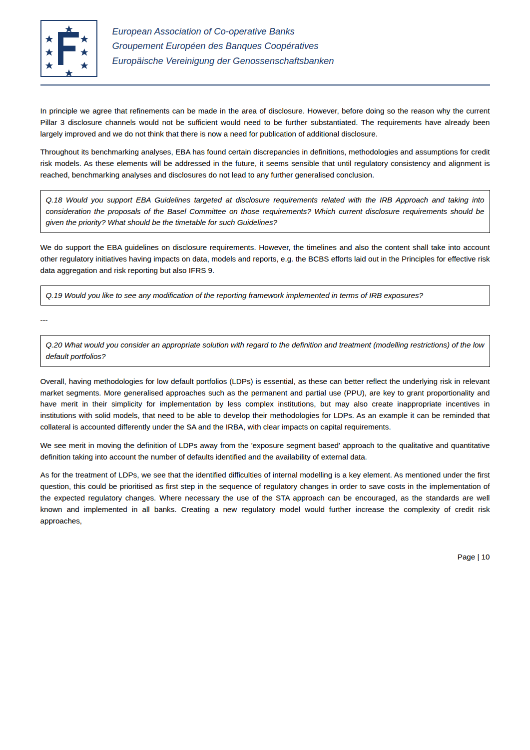European Association of Co-operative Banks
Groupement Européen des Banques Coopératives
Europäische Vereinigung der Genossenschaftsbanken
In principle we agree that refinements can be made in the area of disclosure. However, before doing so the reason why the current Pillar 3 disclosure channels would not be sufficient would need to be further substantiated. The requirements have already been largely improved and we do not think that there is now a need for publication of additional disclosure.
Throughout its benchmarking analyses, EBA has found certain discrepancies in definitions, methodologies and assumptions for credit risk models. As these elements will be addressed in the future, it seems sensible that until regulatory consistency and alignment is reached, benchmarking analyses and disclosures do not lead to any further generalised conclusion.
Q.18 Would you support EBA Guidelines targeted at disclosure requirements related with the IRB Approach and taking into consideration the proposals of the Basel Committee on those requirements? Which current disclosure requirements should be given the priority? What should be the timetable for such Guidelines?
We do support the EBA guidelines on disclosure requirements. However, the timelines and also the content shall take into account other regulatory initiatives having impacts on data, models and reports, e.g. the BCBS efforts laid out in the Principles for effective risk data aggregation and risk reporting but also IFRS 9.
Q.19 Would you like to see any modification of the reporting framework implemented in terms of IRB exposures?
---
Q.20 What would you consider an appropriate solution with regard to the definition and treatment (modelling restrictions) of the low default portfolios?
Overall, having methodologies for low default portfolios (LDPs) is essential, as these can better reflect the underlying risk in relevant market segments. More generalised approaches such as the permanent and partial use (PPU), are key to grant proportionality and have merit in their simplicity for implementation by less complex institutions, but may also create inappropriate incentives in institutions with solid models, that need to be able to develop their methodologies for LDPs. As an example it can be reminded that collateral is accounted differently under the SA and the IRBA, with clear impacts on capital requirements.
We see merit in moving the definition of LDPs away from the 'exposure segment based' approach to the qualitative and quantitative definition taking into account the number of defaults identified and the availability of external data.
As for the treatment of LDPs, we see that the identified difficulties of internal modelling is a key element. As mentioned under the first question, this could be prioritised as first step in the sequence of regulatory changes in order to save costs in the implementation of the expected regulatory changes. Where necessary the use of the STA approach can be encouraged, as the standards are well known and implemented in all banks. Creating a new regulatory model would further increase the complexity of credit risk approaches,
Page | 10